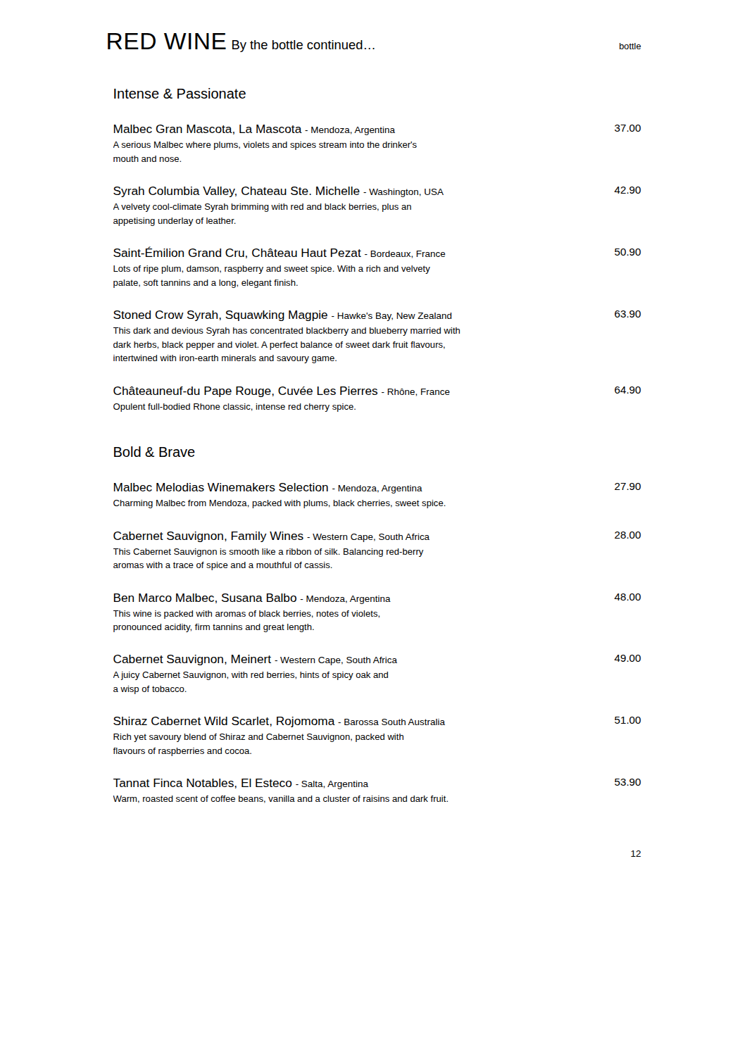RED WINE
By the bottle continued… bottle
Intense & Passionate
37.00 Malbec Gran Mascota, La Mascota - Mendoza, Argentina
A serious Malbec where plums, violets and spices stream into the drinker's
mouth and nose.
42.90 Syrah Columbia Valley, Chateau Ste. Michelle - Washington, USA
A velvety cool-climate Syrah brimming with red and black berries, plus an
appetising underlay of leather.
50.90 Saint-Émilion Grand Cru, Château Haut Pezat - Bordeaux, France
Lots of ripe plum, damson, raspberry and sweet spice. With a rich and velvety
palate, soft tannins and a long, elegant finish.
63.90 Stoned Crow Syrah, Squawking Magpie - Hawke's Bay, New Zealand
This dark and devious Syrah has concentrated blackberry and blueberry married with
dark herbs, black pepper and violet. A perfect balance of sweet dark fruit flavours,
intertwined with iron-earth minerals and savoury game.
64.90 Châteauneuf-du Pape Rouge, Cuvée Les Pierres - Rhône, France
Opulent full-bodied Rhone classic, intense red cherry spice.
Bold & Brave
27.90 Malbec Melodias Winemakers Selection - Mendoza, Argentina
Charming Malbec from Mendoza, packed with plums, black cherries, sweet spice.
28.00 Cabernet Sauvignon, Family Wines - Western Cape, South Africa
This Cabernet Sauvignon is smooth like a ribbon of silk. Balancing red-berry
aromas with a trace of spice and a mouthful of cassis.
48.00 Ben Marco Malbec, Susana Balbo - Mendoza, Argentina
This wine is packed with aromas of black berries, notes of violets,
pronounced acidity, firm tannins and great length.
49.00 Cabernet Sauvignon, Meinert - Western Cape, South Africa
A juicy Cabernet Sauvignon, with red berries, hints of spicy oak and
a wisp of tobacco.
51.00 Shiraz Cabernet Wild Scarlet, Rojomoma - Barossa South Australia
Rich yet savoury blend of Shiraz and Cabernet Sauvignon, packed with
flavours of raspberries and cocoa.
53.90 Tannat Finca Notables, El Esteco - Salta, Argentina
Warm, roasted scent of coffee beans, vanilla and a cluster of raisins and dark fruit.
12